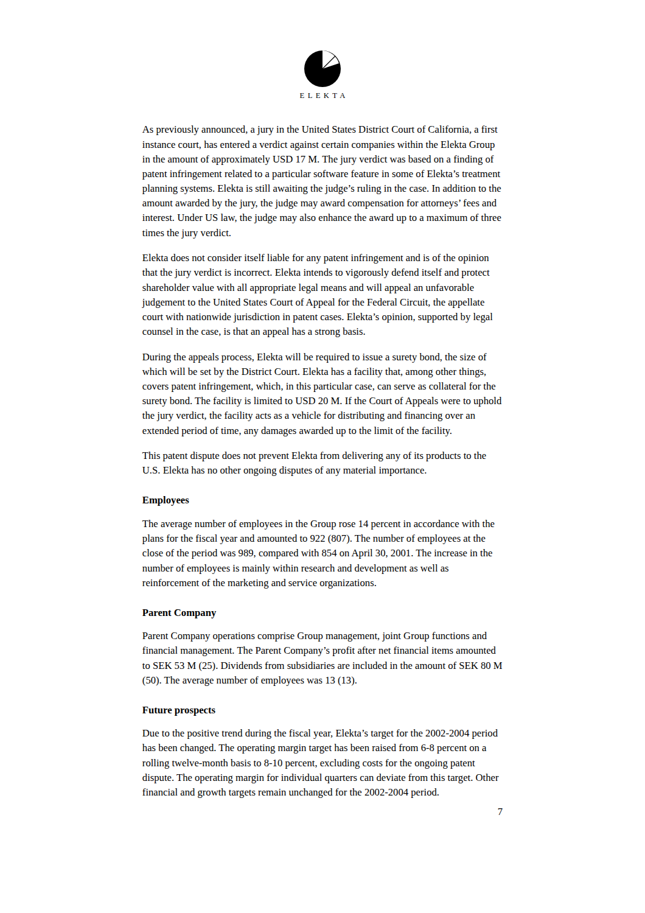ELEKTA
As previously announced, a jury in the United States District Court of California, a first instance court, has entered a verdict against certain companies within the Elekta Group in the amount of approximately USD 17 M. The jury verdict was based on a finding of patent infringement related to a particular software feature in some of Elekta’s treatment planning systems. Elekta is still awaiting the judge’s ruling in the case. In addition to the amount awarded by the jury, the judge may award compensation for attorneys’ fees and interest. Under US law, the judge may also enhance the award up to a maximum of three times the jury verdict.
Elekta does not consider itself liable for any patent infringement and is of the opinion that the jury verdict is incorrect. Elekta intends to vigorously defend itself and protect shareholder value with all appropriate legal means and will appeal an unfavorable judgement to the United States Court of Appeal for the Federal Circuit, the appellate court with nationwide jurisdiction in patent cases. Elekta’s opinion, supported by legal counsel in the case, is that an appeal has a strong basis.
During the appeals process, Elekta will be required to issue a surety bond, the size of which will be set by the District Court. Elekta has a facility that, among other things, covers patent infringement, which, in this particular case, can serve as collateral for the surety bond. The facility is limited to USD 20 M. If the Court of Appeals were to uphold the jury verdict, the facility acts as a vehicle for distributing and financing over an extended period of time, any damages awarded up to the limit of the facility.
This patent dispute does not prevent Elekta from delivering any of its products to the U.S. Elekta has no other ongoing disputes of any material importance.
Employees
The average number of employees in the Group rose 14 percent in accordance with the plans for the fiscal year and amounted to 922 (807). The number of employees at the close of the period was 989, compared with 854 on April 30, 2001. The increase in the number of employees is mainly within research and development as well as reinforcement of the marketing and service organizations.
Parent Company
Parent Company operations comprise Group management, joint Group functions and financial management. The Parent Company’s profit after net financial items amounted to SEK 53 M (25). Dividends from subsidiaries are included in the amount of SEK 80 M (50). The average number of employees was 13 (13).
Future prospects
Due to the positive trend during the fiscal year, Elekta’s target for the 2002-2004 period has been changed. The operating margin target has been raised from 6-8 percent on a rolling twelve-month basis to 8-10 percent, excluding costs for the ongoing patent dispute. The operating margin for individual quarters can deviate from this target. Other financial and growth targets remain unchanged for the 2002-2004 period.
7